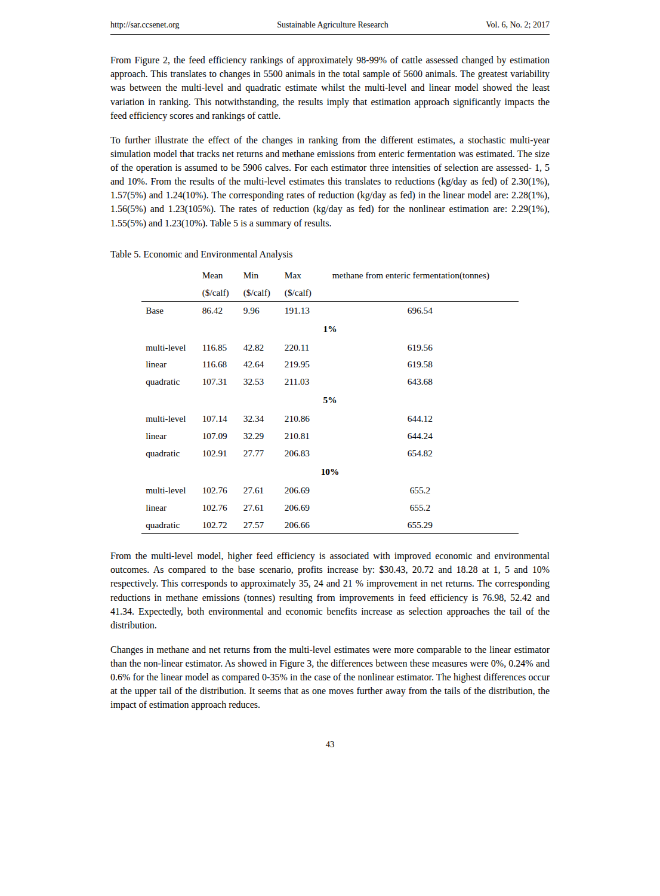http://sar.ccsenet.org Sustainable Agriculture Research Vol. 6, No. 2; 2017
From Figure 2, the feed efficiency rankings of approximately 98-99% of cattle assessed changed by estimation approach. This translates to changes in 5500 animals in the total sample of 5600 animals. The greatest variability was between the multi-level and quadratic estimate whilst the multi-level and linear model showed the least variation in ranking. This notwithstanding, the results imply that estimation approach significantly impacts the feed efficiency scores and rankings of cattle.
To further illustrate the effect of the changes in ranking from the different estimates, a stochastic multi-year simulation model that tracks net returns and methane emissions from enteric fermentation was estimated. The size of the operation is assumed to be 5906 calves. For each estimator three intensities of selection are assessed- 1, 5 and 10%. From the results of the multi-level estimates this translates to reductions (kg/day as fed) of 2.30(1%), 1.57(5%) and 1.24(10%). The corresponding rates of reduction (kg/day as fed) in the linear model are: 2.28(1%), 1.56(5%) and 1.23(105%). The rates of reduction (kg/day as fed) for the nonlinear estimation are: 2.29(1%), 1.55(5%) and 1.23(10%). Table 5 is a summary of results.
Table 5. Economic and Environmental Analysis
| | Mean | Min | Max | methane from enteric fermentation(tonnes) |
| --- | --- | --- | --- | --- |
| | ($/calf) | ($/calf) | ($/calf) | |
| Base | 86.42 | 9.96 | 191.13 | 696.54 |
| 1% |
| multi-level | 116.85 | 42.82 | 220.11 | 619.56 |
| linear | 116.68 | 42.64 | 219.95 | 619.58 |
| quadratic | 107.31 | 32.53 | 211.03 | 643.68 |
| 5% |
| multi-level | 107.14 | 32.34 | 210.86 | 644.12 |
| linear | 107.09 | 32.29 | 210.81 | 644.24 |
| quadratic | 102.91 | 27.77 | 206.83 | 654.82 |
| 10% |
| multi-level | 102.76 | 27.61 | 206.69 | 655.2 |
| linear | 102.76 | 27.61 | 206.69 | 655.2 |
| quadratic | 102.72 | 27.57 | 206.66 | 655.29 |
From the multi-level model, higher feed efficiency is associated with improved economic and environmental outcomes. As compared to the base scenario, profits increase by: $30.43, 20.72 and 18.28 at 1, 5 and 10% respectively. This corresponds to approximately 35, 24 and 21 % improvement in net returns. The corresponding reductions in methane emissions (tonnes) resulting from improvements in feed efficiency is 76.98, 52.42 and 41.34. Expectedly, both environmental and economic benefits increase as selection approaches the tail of the distribution.
Changes in methane and net returns from the multi-level estimates were more comparable to the linear estimator than the non-linear estimator. As showed in Figure 3, the differences between these measures were 0%, 0.24% and 0.6% for the linear model as compared 0-35% in the case of the nonlinear estimator. The highest differences occur at the upper tail of the distribution. It seems that as one moves further away from the tails of the distribution, the impact of estimation approach reduces.
43